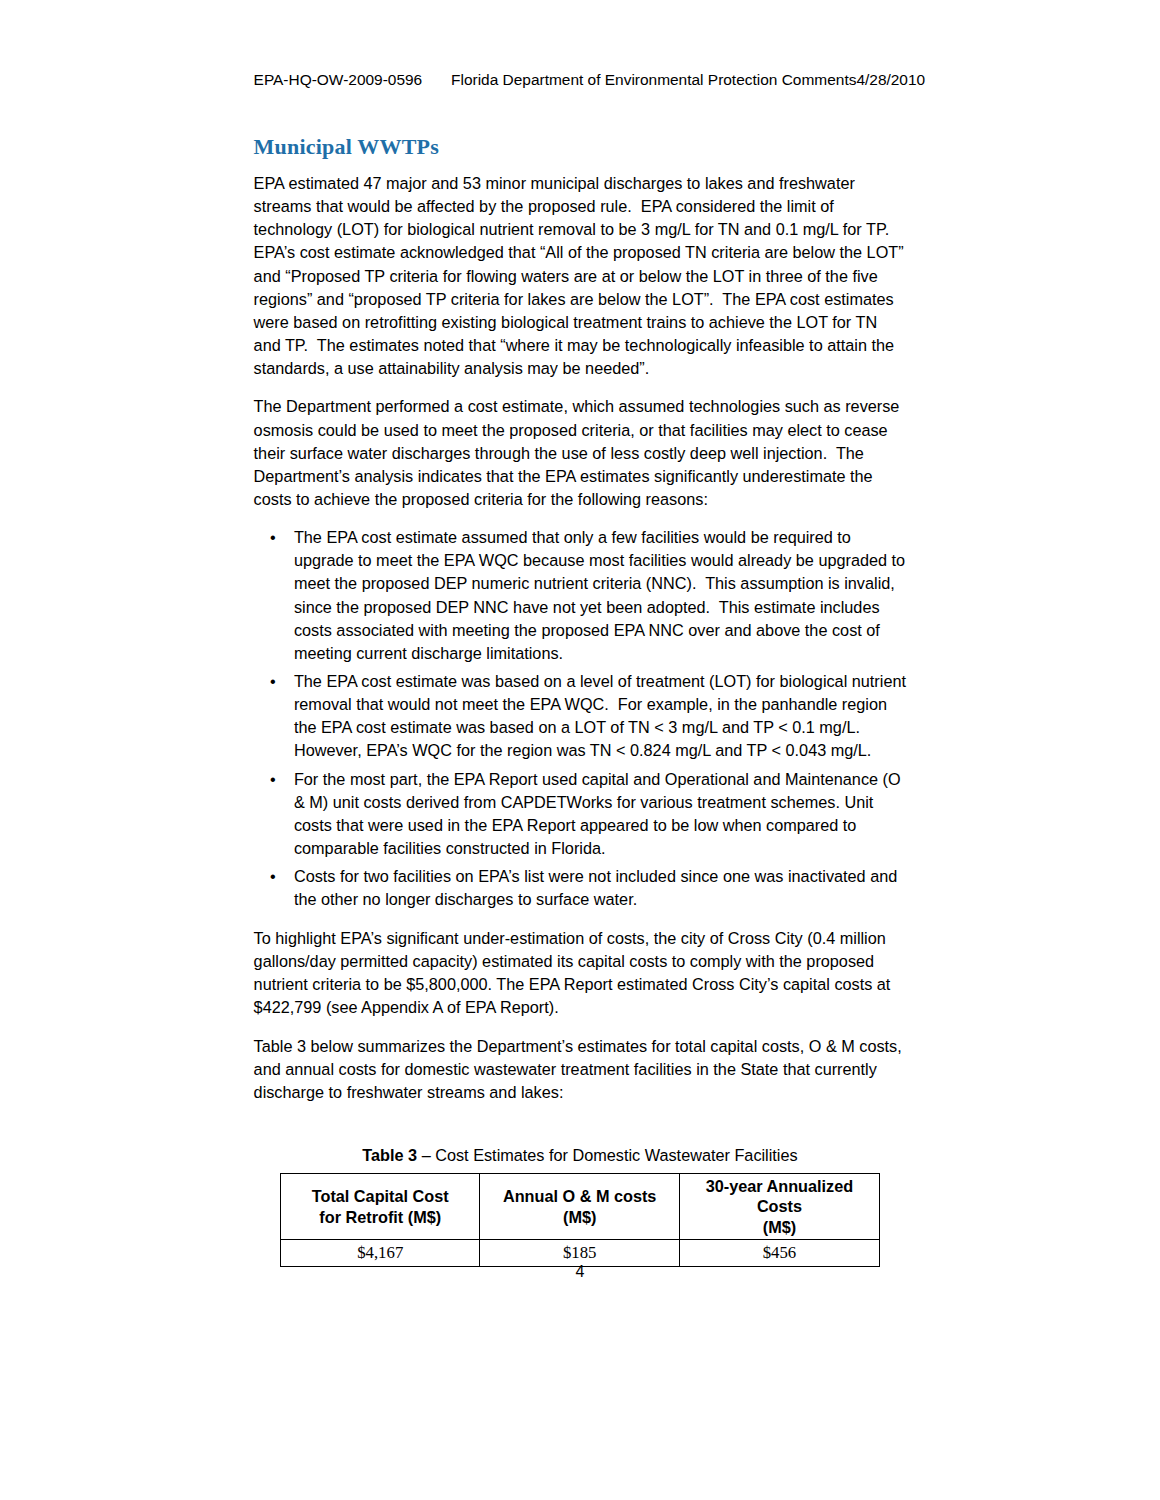EPA-HQ-OW-2009-0596
Florida Department of Environmental Protection Comments
4/28/2010
Municipal WWTPs
EPA estimated 47 major and 53 minor municipal discharges to lakes and freshwater streams that would be affected by the proposed rule. EPA considered the limit of technology (LOT) for biological nutrient removal to be 3 mg/L for TN and 0.1 mg/L for TP. EPA’s cost estimate acknowledged that “All of the proposed TN criteria are below the LOT” and “Proposed TP criteria for flowing waters are at or below the LOT in three of the five regions” and “proposed TP criteria for lakes are below the LOT”. The EPA cost estimates were based on retrofitting existing biological treatment trains to achieve the LOT for TN and TP. The estimates noted that “where it may be technologically infeasible to attain the standards, a use attainability analysis may be needed”.
The Department performed a cost estimate, which assumed technologies such as reverse osmosis could be used to meet the proposed criteria, or that facilities may elect to cease their surface water discharges through the use of less costly deep well injection. The Department’s analysis indicates that the EPA estimates significantly underestimate the costs to achieve the proposed criteria for the following reasons:
The EPA cost estimate assumed that only a few facilities would be required to upgrade to meet the EPA WQC because most facilities would already be upgraded to meet the proposed DEP numeric nutrient criteria (NNC). This assumption is invalid, since the proposed DEP NNC have not yet been adopted. This estimate includes costs associated with meeting the proposed EPA NNC over and above the cost of meeting current discharge limitations.
The EPA cost estimate was based on a level of treatment (LOT) for biological nutrient removal that would not meet the EPA WQC. For example, in the panhandle region the EPA cost estimate was based on a LOT of TN < 3 mg/L and TP < 0.1 mg/L. However, EPA’s WQC for the region was TN < 0.824 mg/L and TP < 0.043 mg/L.
For the most part, the EPA Report used capital and Operational and Maintenance (O & M) unit costs derived from CAPDETWorks for various treatment schemes. Unit costs that were used in the EPA Report appeared to be low when compared to comparable facilities constructed in Florida.
Costs for two facilities on EPA’s list were not included since one was inactivated and the other no longer discharges to surface water.
To highlight EPA’s significant under-estimation of costs, the city of Cross City (0.4 million gallons/day permitted capacity) estimated its capital costs to comply with the proposed nutrient criteria to be $5,800,000. The EPA Report estimated Cross City’s capital costs at $422,799 (see Appendix A of EPA Report).
Table 3 below summarizes the Department’s estimates for total capital costs, O & M costs, and annual costs for domestic wastewater treatment facilities in the State that currently discharge to freshwater streams and lakes:
Table 3 – Cost Estimates for Domestic Wastewater Facilities
| Total Capital Cost for Retrofit (M$) | Annual O & M costs (M$) | 30-year Annualized Costs (M$) |
| --- | --- | --- |
| $4,167 | $185 | $456 |
4